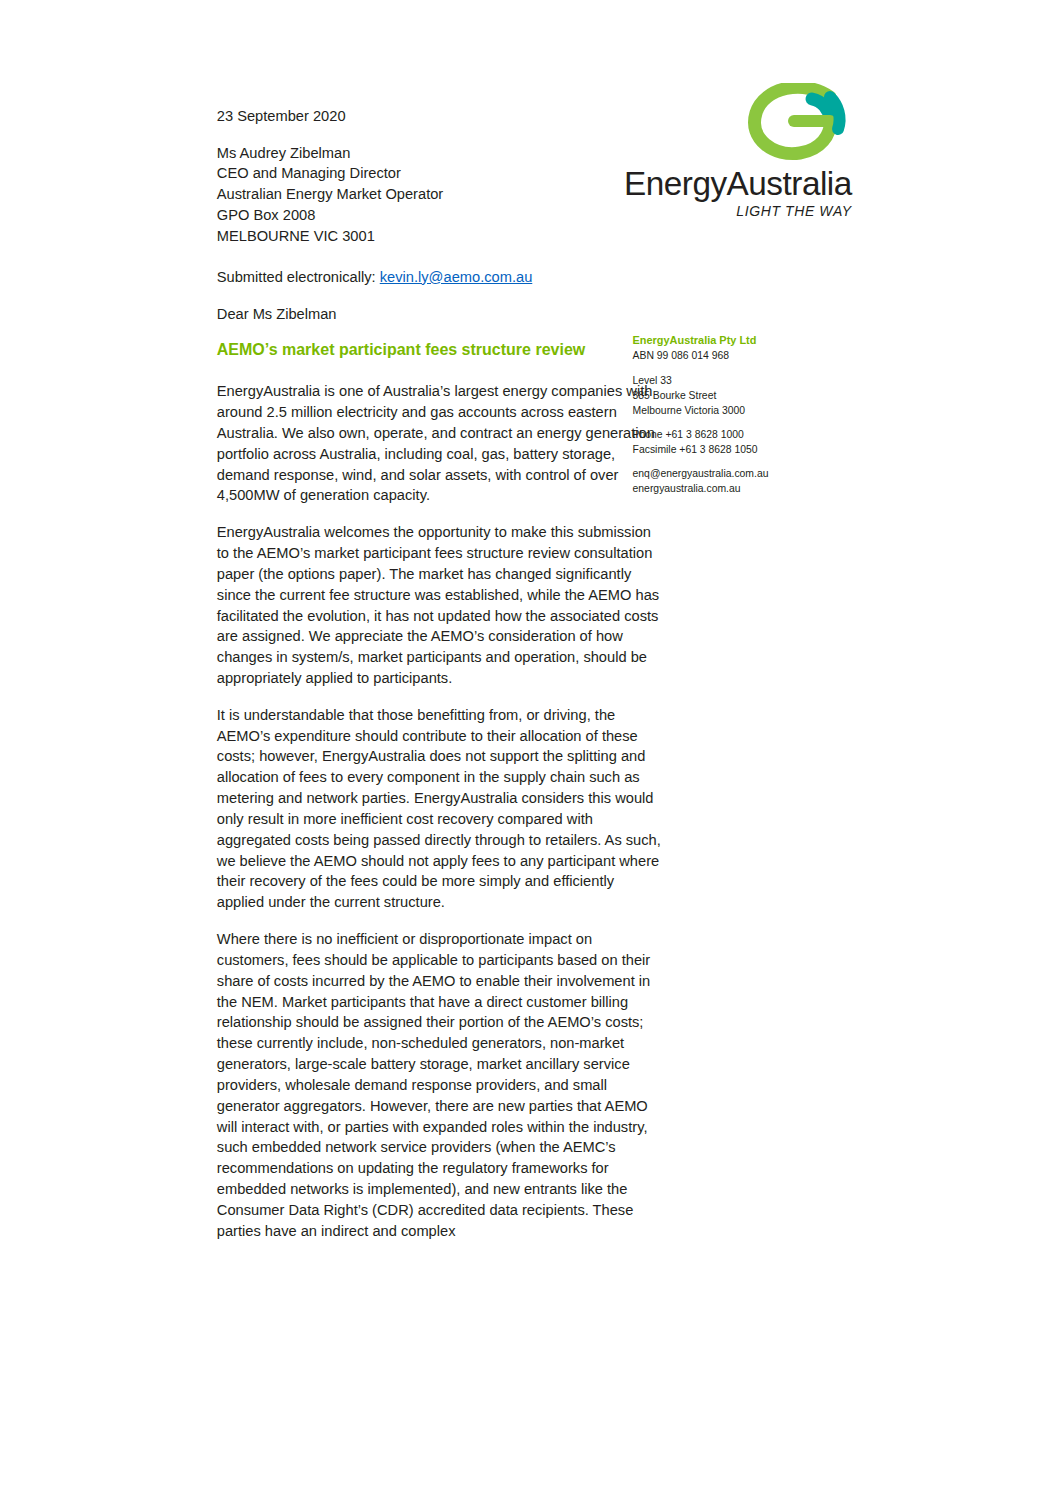Energy Australia
LIGHT THE WAY
EnergyAustralia Pty Ltd
ABN 99 086 014 968
Level 33
385 Bourke Street
Melbourne Victoria 3000
Phone +61 3 8628 1000
Facsimile +61 3 8628 1050
enq@energyaustralia.com.au
energyaustralia.com.au
23 September 2020
Ms Audrey Zibelman
CEO and Managing Director
Australian Energy Market Operator
GPO Box 2008
MELBOURNE VIC 3001
Submitted electronically: kevin.ly@aemo.com.au
Dear Ms Zibelman
AEMO’s market participant fees structure review
EnergyAustralia is one of Australia’s largest energy companies with around 2.5 million electricity and gas accounts across eastern Australia. We also own, operate, and contract an energy generation portfolio across Australia, including coal, gas, battery storage, demand response, wind, and solar assets, with control of over 4,500MW of generation capacity.
EnergyAustralia welcomes the opportunity to make this submission to the AEMO’s market participant fees structure review consultation paper (the options paper). The market has changed significantly since the current fee structure was established, while the AEMO has facilitated the evolution, it has not updated how the associated costs are assigned. We appreciate the AEMO’s consideration of how changes in system/s, market participants and operation, should be appropriately applied to participants.
It is understandable that those benefitting from, or driving, the AEMO’s expenditure should contribute to their allocation of these costs; however, EnergyAustralia does not support the splitting and allocation of fees to every component in the supply chain such as metering and network parties. EnergyAustralia considers this would only result in more inefficient cost recovery compared with aggregated costs being passed directly through to retailers. As such, we believe the AEMO should not apply fees to any participant where their recovery of the fees could be more simply and efficiently applied under the current structure.
Where there is no inefficient or disproportionate impact on customers, fees should be applicable to participants based on their share of costs incurred by the AEMO to enable their involvement in the NEM. Market participants that have a direct customer billing relationship should be assigned their portion of the AEMO’s costs; these currently include, non-scheduled generators, non-market generators, large-scale battery storage, market ancillary service providers, wholesale demand response providers, and small generator aggregators. However, there are new parties that AEMO will interact with, or parties with expanded roles within the industry, such embedded network service providers (when the AEMC’s recommendations on updating the regulatory frameworks for embedded networks is implemented), and new entrants like the Consumer Data Right’s (CDR) accredited data recipients. These parties have an indirect and complex